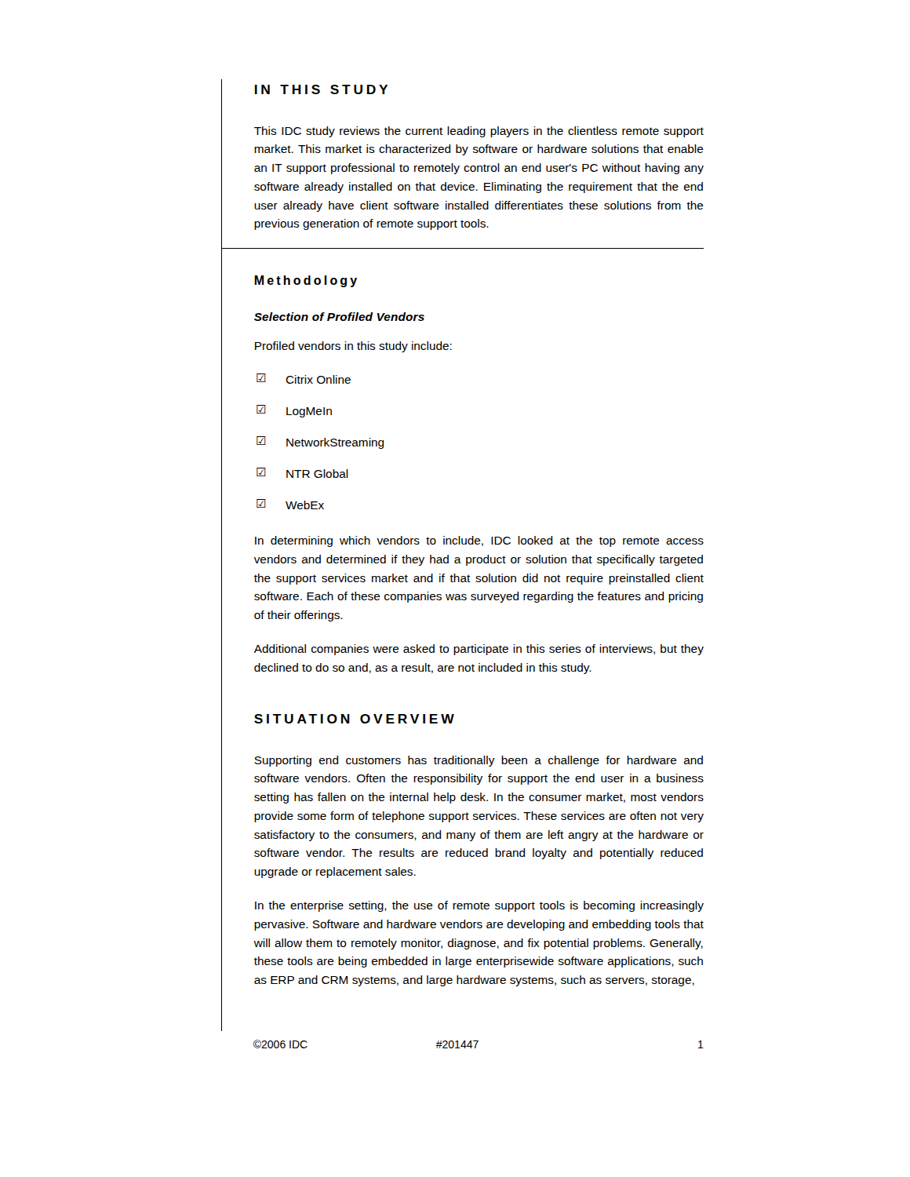In This Study
This IDC study reviews the current leading players in the clientless remote support market. This market is characterized by software or hardware solutions that enable an IT support professional to remotely control an end user's PC without having any software already installed on that device. Eliminating the requirement that the end user already have client software installed differentiates these solutions from the previous generation of remote support tools.
Methodology
Selection of Profiled Vendors
Profiled vendors in this study include:
Citrix Online
LogMeIn
NetworkStreaming
NTR Global
WebEx
In determining which vendors to include, IDC looked at the top remote access vendors and determined if they had a product or solution that specifically targeted the support services market and if that solution did not require preinstalled client software. Each of these companies was surveyed regarding the features and pricing of their offerings.
Additional companies were asked to participate in this series of interviews, but they declined to do so and, as a result, are not included in this study.
Situation Overview
Supporting end customers has traditionally been a challenge for hardware and software vendors. Often the responsibility for support the end user in a business setting has fallen on the internal help desk. In the consumer market, most vendors provide some form of telephone support services. These services are often not very satisfactory to the consumers, and many of them are left angry at the hardware or software vendor. The results are reduced brand loyalty and potentially reduced upgrade or replacement sales.
In the enterprise setting, the use of remote support tools is becoming increasingly pervasive. Software and hardware vendors are developing and embedding tools that will allow them to remotely monitor, diagnose, and fix potential problems. Generally, these tools are being embedded in large enterprisewide software applications, such as ERP and CRM systems, and large hardware systems, such as servers, storage,
©2006 IDC
#201447
1